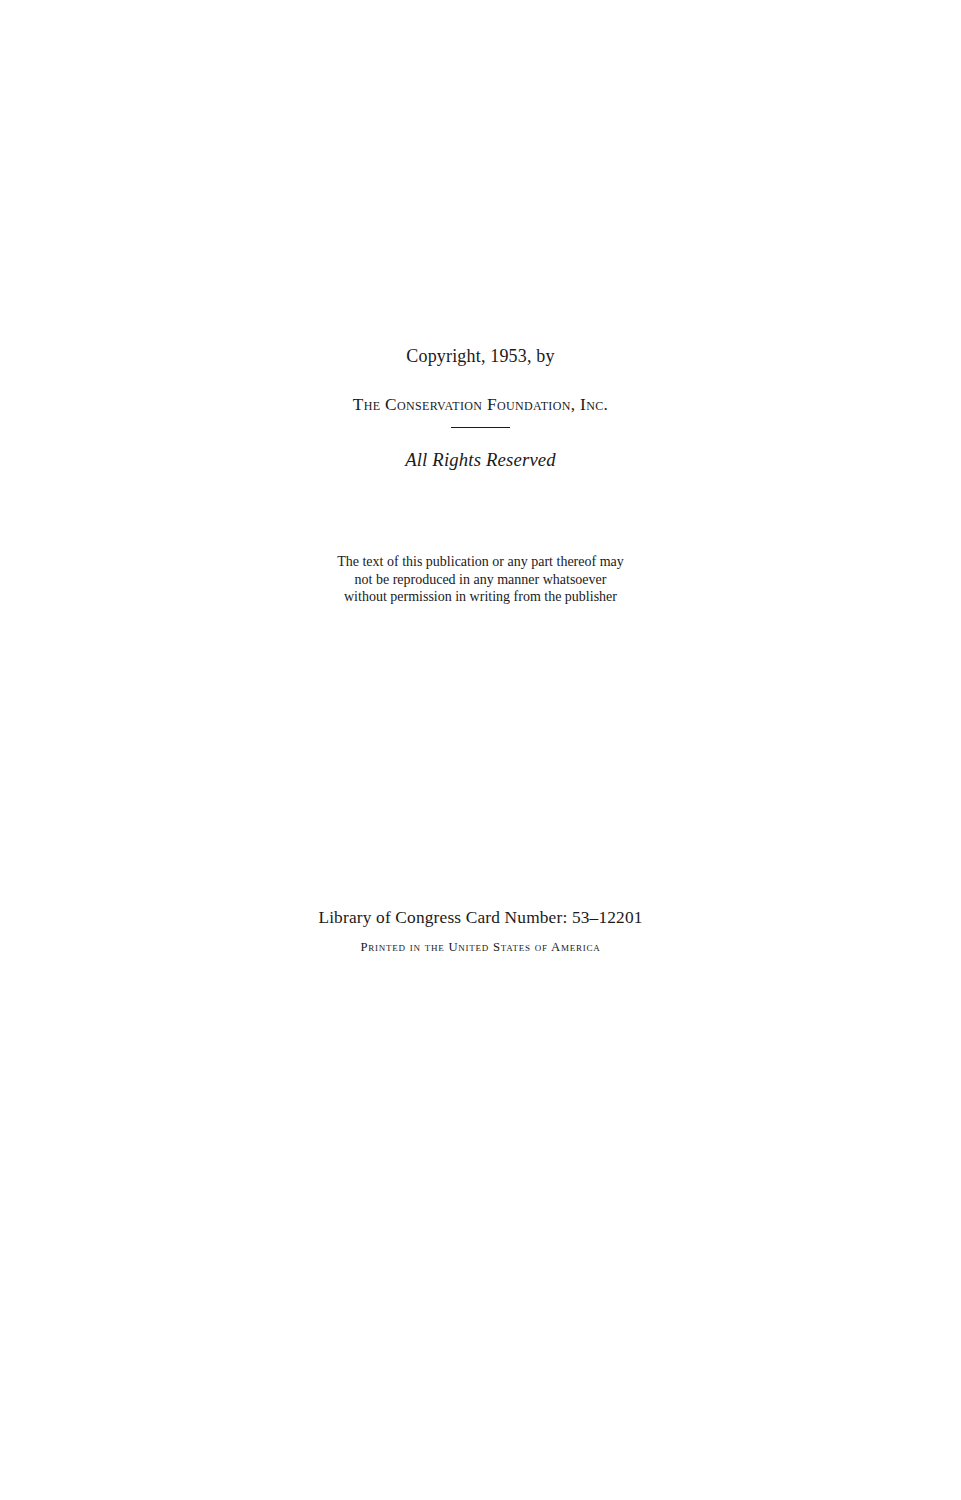Copyright, 1953, by
The Conservation Foundation, Inc.
All Rights Reserved
The text of this publication or any part thereof may not be reproduced in any manner whatsoever without permission in writing from the publisher
Library of Congress Card Number: 53–12201
Printed in the United States of America